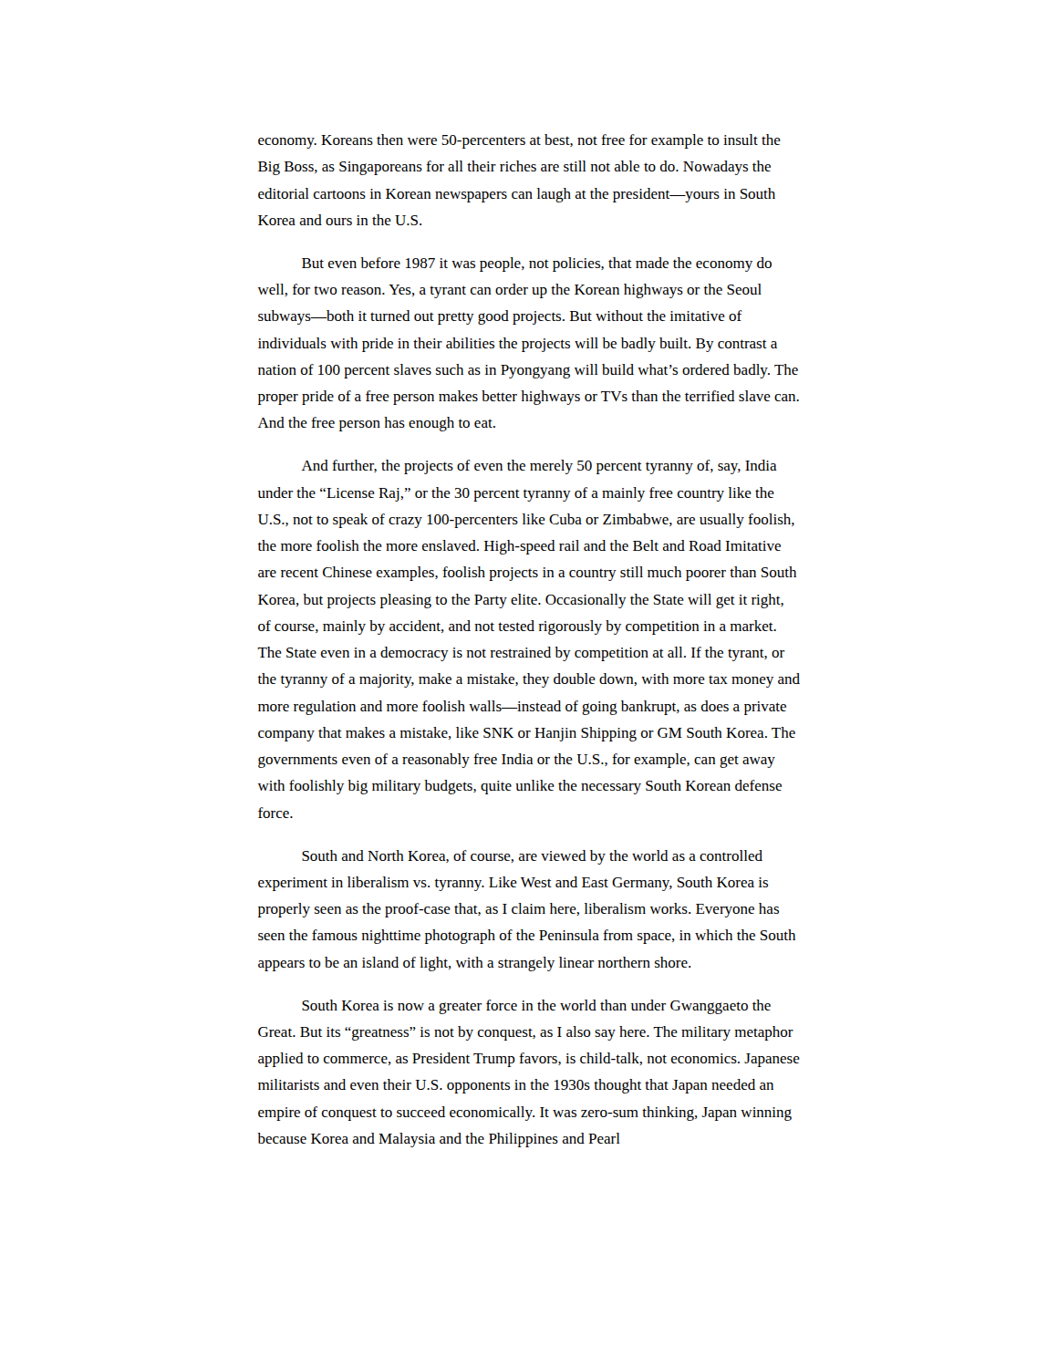economy. Koreans then were 50-percenters at best, not free for example to insult the Big Boss, as Singaporeans for all their riches are still not able to do. Nowadays the editorial cartoons in Korean newspapers can laugh at the president—yours in South Korea and ours in the U.S.
But even before 1987 it was people, not policies, that made the economy do well, for two reason. Yes, a tyrant can order up the Korean highways or the Seoul subways—both it turned out pretty good projects. But without the imitative of individuals with pride in their abilities the projects will be badly built. By contrast a nation of 100 percent slaves such as in Pyongyang will build what’s ordered badly. The proper pride of a free person makes better highways or TVs than the terrified slave can. And the free person has enough to eat.
And further, the projects of even the merely 50 percent tyranny of, say, India under the “License Raj,” or the 30 percent tyranny of a mainly free country like the U.S., not to speak of crazy 100-percenters like Cuba or Zimbabwe, are usually foolish, the more foolish the more enslaved. High-speed rail and the Belt and Road Imitative are recent Chinese examples, foolish projects in a country still much poorer than South Korea, but projects pleasing to the Party elite. Occasionally the State will get it right, of course, mainly by accident, and not tested rigorously by competition in a market. The State even in a democracy is not restrained by competition at all. If the tyrant, or the tyranny of a majority, make a mistake, they double down, with more tax money and more regulation and more foolish walls—instead of going bankrupt, as does a private company that makes a mistake, like SNK or Hanjin Shipping or GM South Korea. The governments even of a reasonably free India or the U.S., for example, can get away with foolishly big military budgets, quite unlike the necessary South Korean defense force.
South and North Korea, of course, are viewed by the world as a controlled experiment in liberalism vs. tyranny. Like West and East Germany, South Korea is properly seen as the proof-case that, as I claim here, liberalism works. Everyone has seen the famous nighttime photograph of the Peninsula from space, in which the South appears to be an island of light, with a strangely linear northern shore.
South Korea is now a greater force in the world than under Gwanggaeto the Great. But its “greatness” is not by conquest, as I also say here. The military metaphor applied to commerce, as President Trump favors, is child-talk, not economics. Japanese militarists and even their U.S. opponents in the 1930s thought that Japan needed an empire of conquest to succeed economically. It was zero-sum thinking, Japan winning because Korea and Malaysia and the Philippines and Pearl